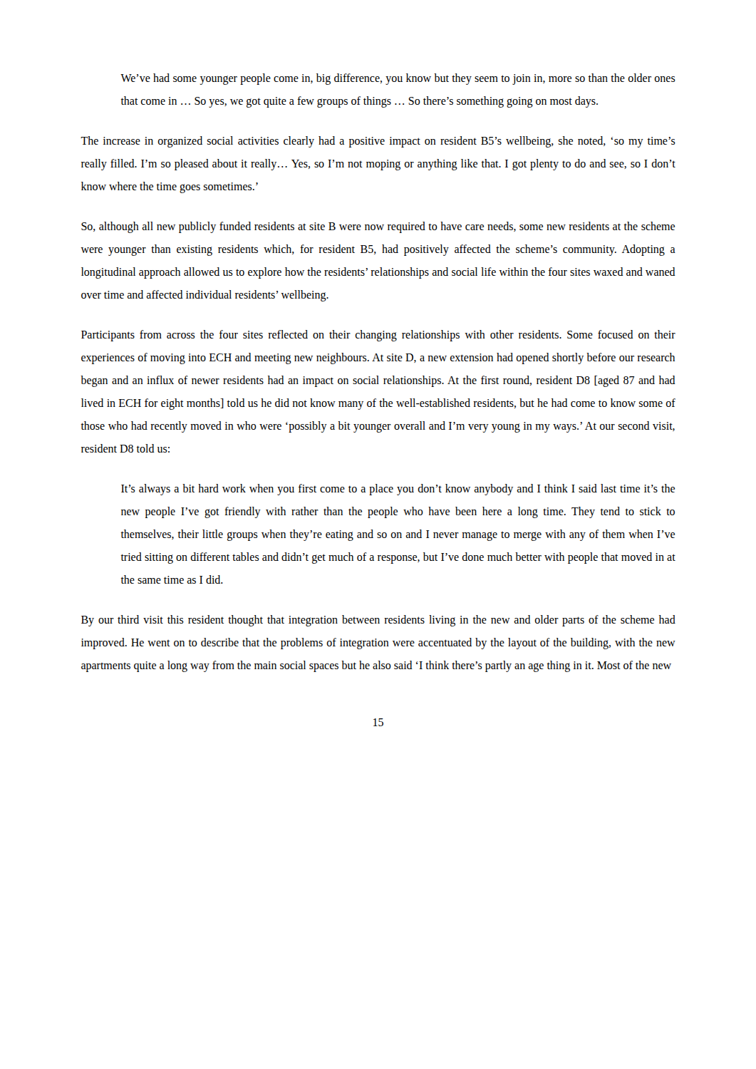We’ve had some younger people come in, big difference, you know but they seem to join in, more so than the older ones that come in … So yes, we got quite a few groups of things … So there’s something going on most days.
The increase in organized social activities clearly had a positive impact on resident B5’s wellbeing, she noted, ‘so my time’s really filled. I’m so pleased about it really… Yes, so I’m not moping or anything like that. I got plenty to do and see, so I don’t know where the time goes sometimes.’
So, although all new publicly funded residents at site B were now required to have care needs, some new residents at the scheme were younger than existing residents which, for resident B5, had positively affected the scheme’s community. Adopting a longitudinal approach allowed us to explore how the residents’ relationships and social life within the four sites waxed and waned over time and affected individual residents’ wellbeing.
Participants from across the four sites reflected on their changing relationships with other residents. Some focused on their experiences of moving into ECH and meeting new neighbours. At site D, a new extension had opened shortly before our research began and an influx of newer residents had an impact on social relationships. At the first round, resident D8 [aged 87 and had lived in ECH for eight months] told us he did not know many of the well-established residents, but he had come to know some of those who had recently moved in who were ‘possibly a bit younger overall and I’m very young in my ways.’ At our second visit, resident D8 told us:
It’s always a bit hard work when you first come to a place you don’t know anybody and I think I said last time it’s the new people I’ve got friendly with rather than the people who have been here a long time. They tend to stick to themselves, their little groups when they’re eating and so on and I never manage to merge with any of them when I’ve tried sitting on different tables and didn’t get much of a response, but I’ve done much better with people that moved in at the same time as I did.
By our third visit this resident thought that integration between residents living in the new and older parts of the scheme had improved. He went on to describe that the problems of integration were accentuated by the layout of the building, with the new apartments quite a long way from the main social spaces but he also said ‘I think there’s partly an age thing in it. Most of the new
15